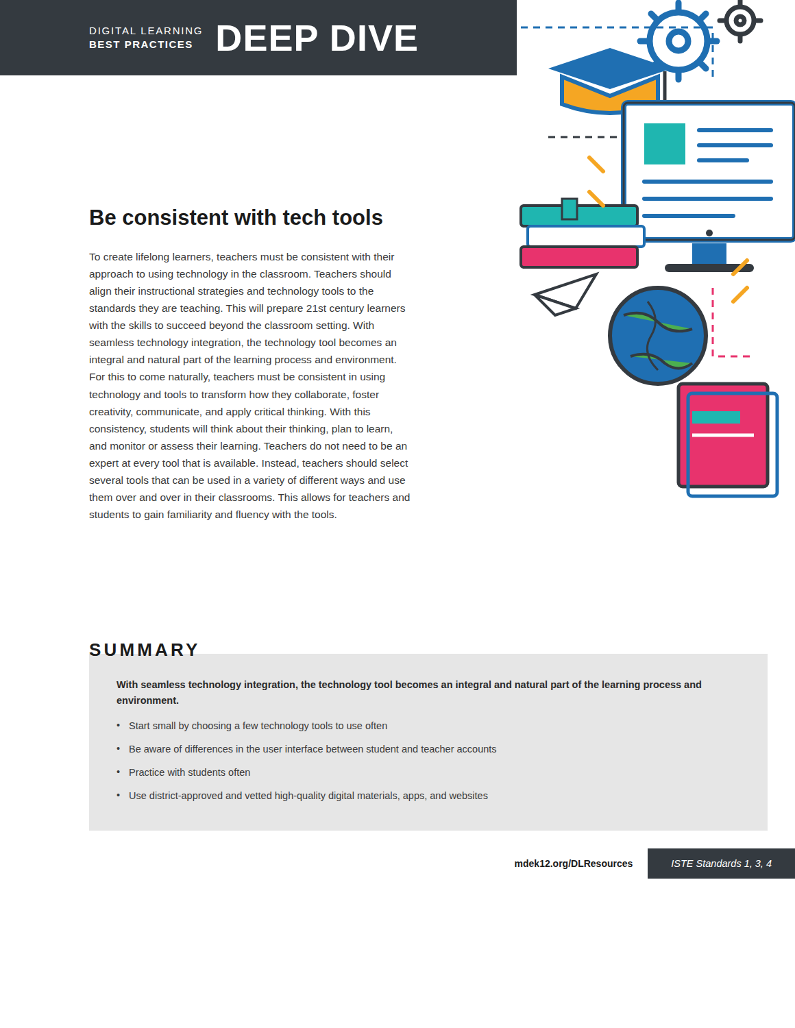Digital LearningBest Practices
DEEP DIVE
Be consistent with tech tools
To create lifelong learners, teachers must be consistent with their approach to using technology in the classroom. Teachers should align their instructional strategies and technology tools to the standards they are teaching. This will prepare 21st century learners with the skills to succeed beyond the classroom setting. With seamless technology integration, the technology tool becomes an integral and natural part of the learning process and environment. For this to come naturally, teachers must be consistent in using technology and tools to transform how they collaborate, foster creativity, communicate, and apply critical thinking. With this consistency, students will think about their thinking, plan to learn, and monitor or assess their learning. Teachers do not need to be an expert at every tool that is available. Instead, teachers should select several tools that can be used in a variety of different ways and use them over and over in their classrooms. This allows for teachers and students to gain familiarity and fluency with the tools.
SUMMARY
With seamless technology integration, the technology tool becomes an integral and natural part of the learning process and environment.
Start small by choosing a few technology tools to use often
Be aware of differences in the user interface between student and teacher accounts
Practice with students often
Use district-approved and vetted high-quality digital materials, apps, and websites
mdek12.org/DLResources ISTE Standards 1, 3, 4